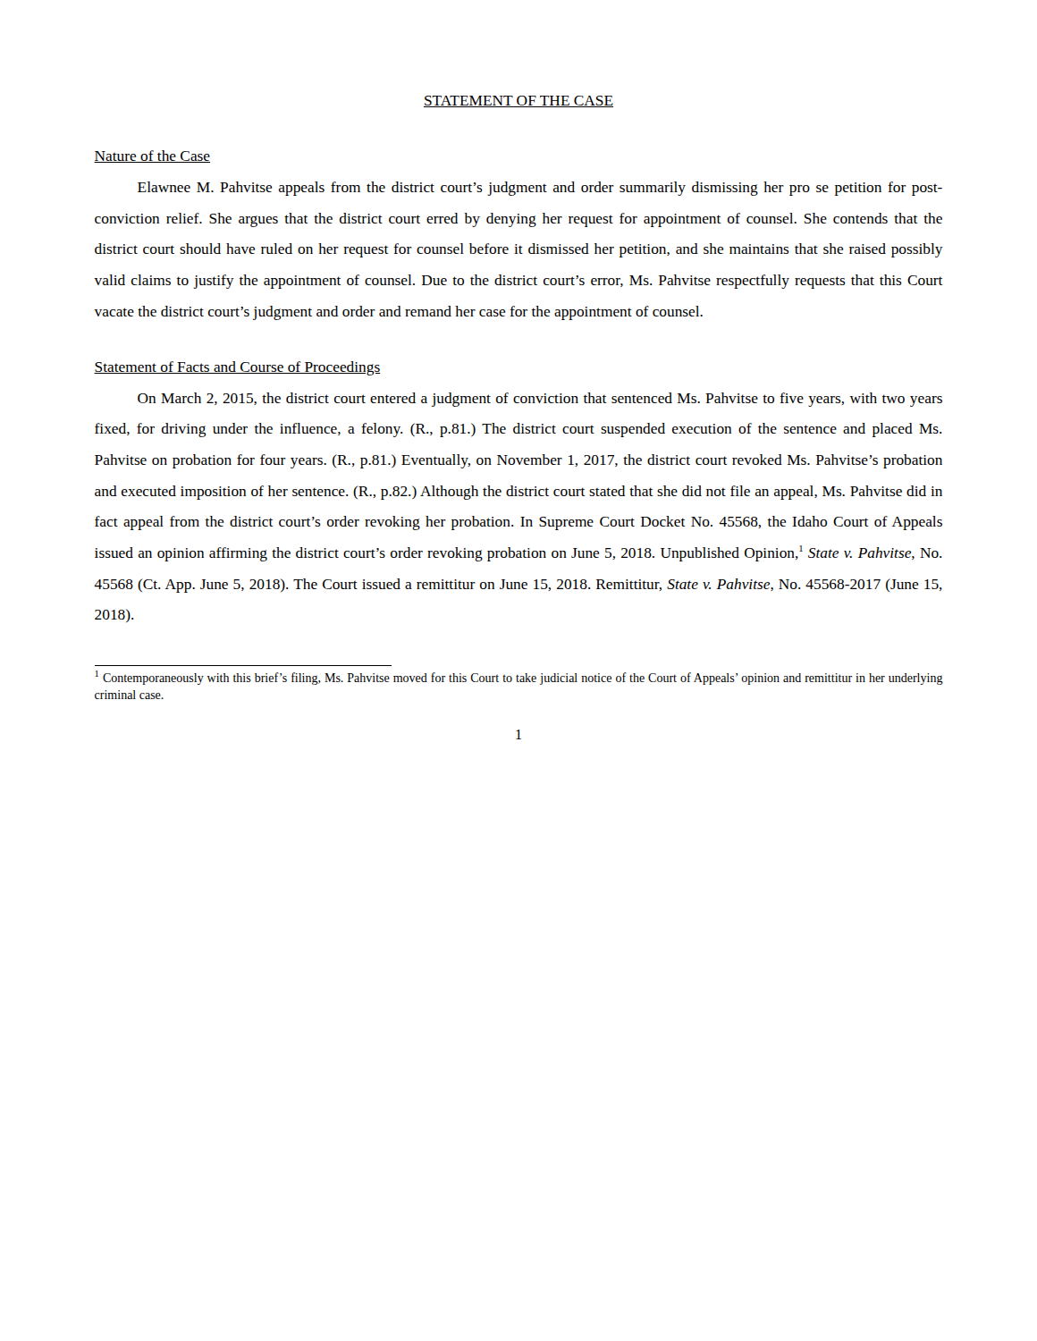STATEMENT OF THE CASE
Nature of the Case
Elawnee M. Pahvitse appeals from the district court’s judgment and order summarily dismissing her pro se petition for post-conviction relief. She argues that the district court erred by denying her request for appointment of counsel. She contends that the district court should have ruled on her request for counsel before it dismissed her petition, and she maintains that she raised possibly valid claims to justify the appointment of counsel. Due to the district court’s error, Ms. Pahvitse respectfully requests that this Court vacate the district court’s judgment and order and remand her case for the appointment of counsel.
Statement of Facts and Course of Proceedings
On March 2, 2015, the district court entered a judgment of conviction that sentenced Ms. Pahvitse to five years, with two years fixed, for driving under the influence, a felony. (R., p.81.) The district court suspended execution of the sentence and placed Ms. Pahvitse on probation for four years. (R., p.81.) Eventually, on November 1, 2017, the district court revoked Ms. Pahvitse’s probation and executed imposition of her sentence. (R., p.82.) Although the district court stated that she did not file an appeal, Ms. Pahvitse did in fact appeal from the district court’s order revoking her probation. In Supreme Court Docket No. 45568, the Idaho Court of Appeals issued an opinion affirming the district court’s order revoking probation on June 5, 2018. Unpublished Opinion,1 State v. Pahvitse, No. 45568 (Ct. App. June 5, 2018). The Court issued a remittitur on June 15, 2018. Remittitur, State v. Pahvitse, No. 45568-2017 (June 15, 2018).
1 Contemporaneously with this brief’s filing, Ms. Pahvitse moved for this Court to take judicial notice of the Court of Appeals’ opinion and remittitur in her underlying criminal case.
1